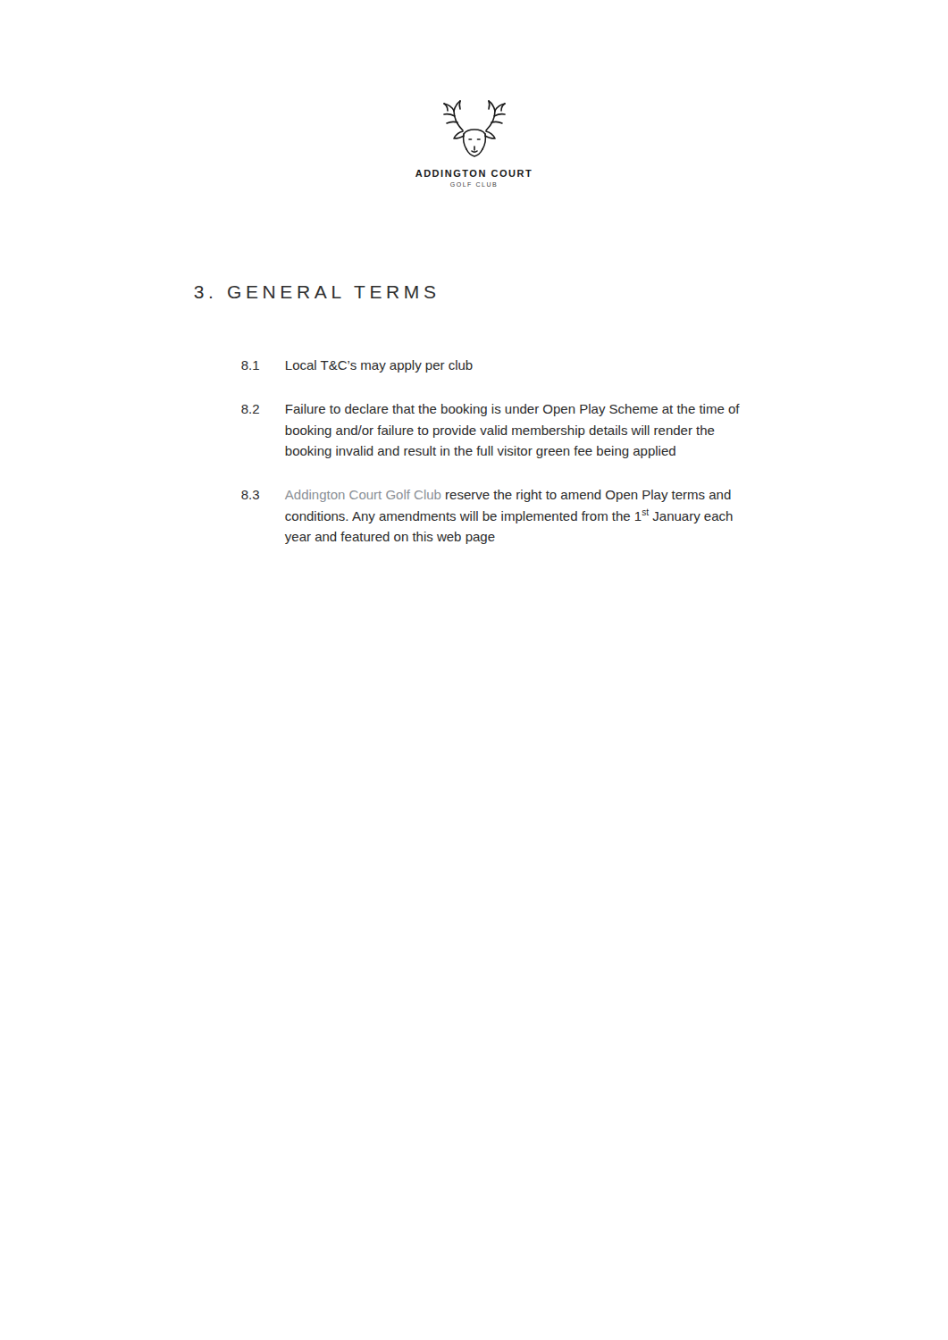ADDINGTON COURT
GOLF CLUB
3. General Terms
8.1 Local T&C’s may apply per club
8.2 Failure to declare that the booking is under Open Play Scheme at the time of booking and/or failure to provide valid membership details will render the booking invalid and result in the full visitor green fee being applied
8.3 Addington Court Golf Club reserve the right to amend Open Play terms and conditions. Any amendments will be implemented from the 1st January each year and featured on this web page